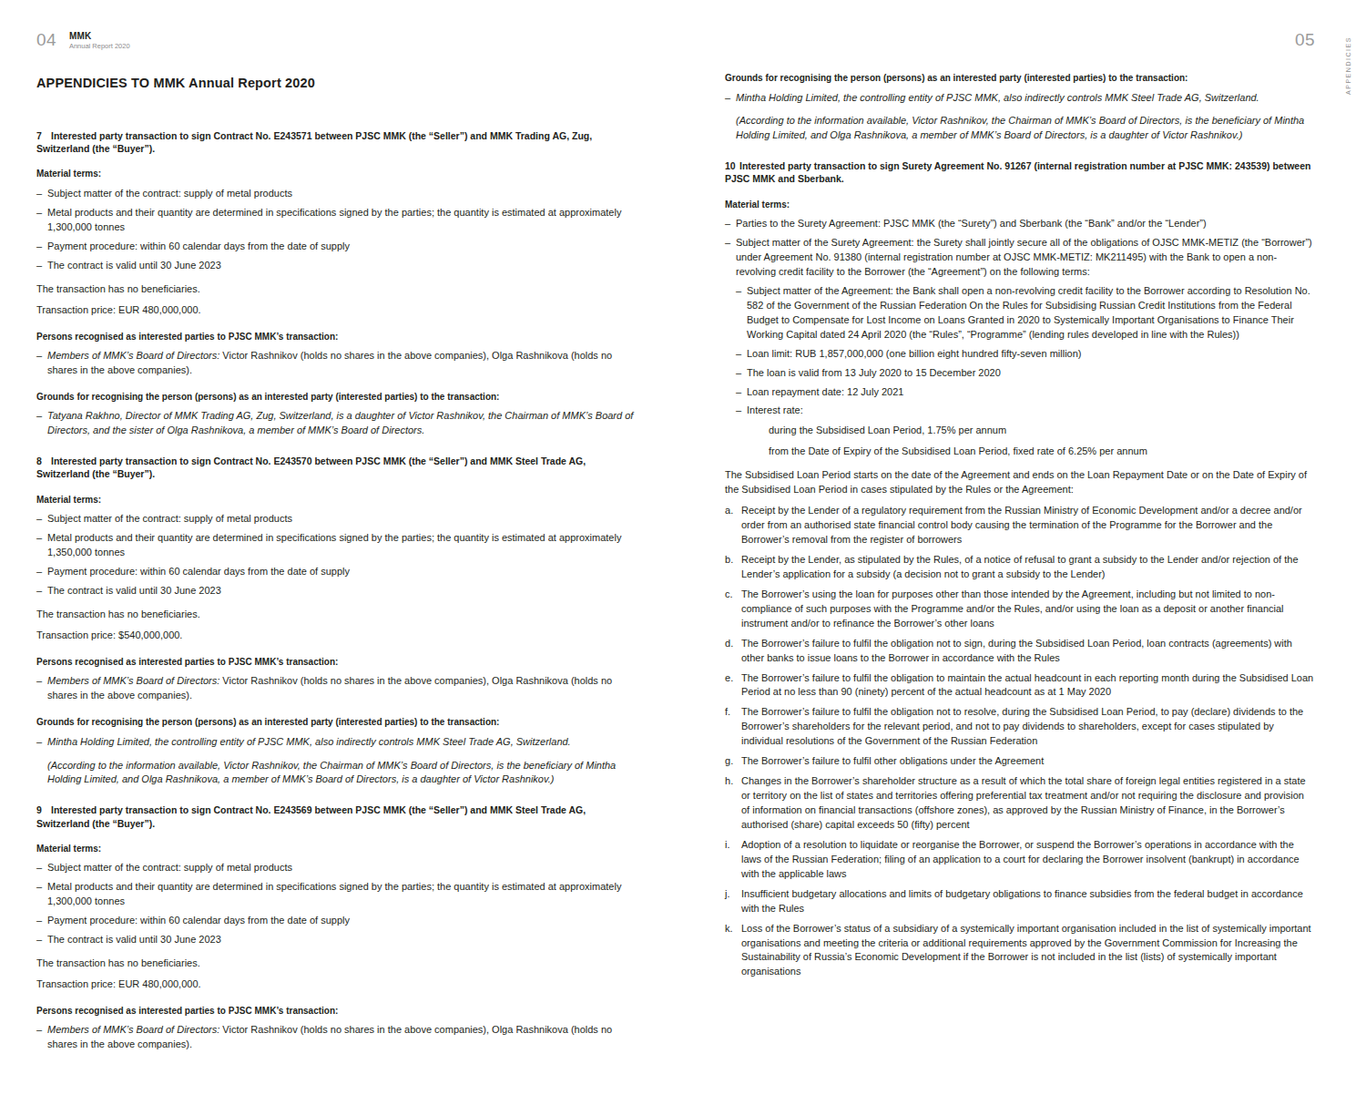04
MMK Annual Report 2020
APPENDICIES TO MMK Annual Report 2020
7 Interested party transaction to sign Contract No. E243571 between PJSC MMK (the “Seller”) and MMK Trading AG, Zug, Switzerland (the “Buyer”).
Material terms:
Subject matter of the contract: supply of metal products
Metal products and their quantity are determined in specifications signed by the parties; the quantity is estimated at approximately 1,300,000 tonnes
Payment procedure: within 60 calendar days from the date of supply
The contract is valid until 30 June 2023
The transaction has no beneficiaries.
Transaction price: EUR 480,000,000.
Persons recognised as interested parties to PJSC MMK’s transaction:
Members of MMK’s Board of Directors: Victor Rashnikov (holds no shares in the above companies), Olga Rashnikova (holds no shares in the above companies).
Grounds for recognising the person (persons) as an interested party (interested parties) to the transaction:
Tatyana Rakhno, Director of MMK Trading AG, Zug, Switzerland, is a daughter of Victor Rashnikov, the Chairman of MMK’s Board of Directors, and the sister of Olga Rashnikova, a member of MMK’s Board of Directors.
8 Interested party transaction to sign Contract No. E243570 between PJSC MMK (the “Seller”) and MMK Steel Trade AG, Switzerland (the “Buyer”).
Material terms:
Subject matter of the contract: supply of metal products
Metal products and their quantity are determined in specifications signed by the parties; the quantity is estimated at approximately 1,350,000 tonnes
Payment procedure: within 60 calendar days from the date of supply
The contract is valid until 30 June 2023
The transaction has no beneficiaries.
Transaction price: $540,000,000.
Persons recognised as interested parties to PJSC MMK’s transaction:
Members of MMK’s Board of Directors: Victor Rashnikov (holds no shares in the above companies), Olga Rashnikova (holds no shares in the above companies).
Grounds for recognising the person (persons) as an interested party (interested parties) to the transaction:
Mintha Holding Limited, the controlling entity of PJSC MMK, also indirectly controls MMK Steel Trade AG, Switzerland.
(According to the information available, Victor Rashnikov, the Chairman of MMK’s Board of Directors, is the beneficiary of Mintha Holding Limited, and Olga Rashnikova, a member of MMK’s Board of Directors, is a daughter of Victor Rashnikov.)
9 Interested party transaction to sign Contract No. E243569 between PJSC MMK (the “Seller”) and MMK Steel Trade AG, Switzerland (the “Buyer”).
Material terms:
Subject matter of the contract: supply of metal products
Metal products and their quantity are determined in specifications signed by the parties; the quantity is estimated at approximately 1,300,000 tonnes
Payment procedure: within 60 calendar days from the date of supply
The contract is valid until 30 June 2023
The transaction has no beneficiaries.
Transaction price: EUR 480,000,000.
Persons recognised as interested parties to PJSC MMK’s transaction:
Members of MMK’s Board of Directors: Victor Rashnikov (holds no shares in the above companies), Olga Rashnikova (holds no shares in the above companies).
05
Appendicies
Grounds for recognising the person (persons) as an interested party (interested parties) to the transaction:
Mintha Holding Limited, the controlling entity of PJSC MMK, also indirectly controls MMK Steel Trade AG, Switzerland.
(According to the information available, Victor Rashnikov, the Chairman of MMK’s Board of Directors, is the beneficiary of Mintha Holding Limited, and Olga Rashnikova, a member of MMK’s Board of Directors, is a daughter of Victor Rashnikov.)
10 Interested party transaction to sign Surety Agreement No. 91267 (internal registration number at PJSC MMK: 243539) between PJSC MMK and Sberbank.
Material terms:
Parties to the Surety Agreement: PJSC MMK (the “Surety”) and Sberbank (the “Bank” and/or the “Lender”)
Subject matter of the Surety Agreement: the Surety shall jointly secure all of the obligations of OJSC MMK-METIZ (the “Borrower”) under Agreement No. 91380 (internal registration number at OJSC MMK-METIZ: MK211495) with the Bank to open a non-revolving credit facility to the Borrower (the “Agreement”) on the following terms:
Subject matter of the Agreement: the Bank shall open a non-revolving credit facility to the Borrower according to Resolution No. 582 of the Government of the Russian Federation On the Rules for Subsidising Russian Credit Institutions from the Federal Budget to Compensate for Lost Income on Loans Granted in 2020 to Systemically Important Organisations to Finance Their Working Capital dated 24 April 2020 (the “Rules”, “Programme” (lending rules developed in line with the Rules))
Loan limit: RUB 1,857,000,000 (one billion eight hundred fifty-seven million)
The loan is valid from 13 July 2020 to 15 December 2020
Loan repayment date: 12 July 2021
Interest rate:
during the Subsidised Loan Period, 1.75% per annum
from the Date of Expiry of the Subsidised Loan Period, fixed rate of 6.25% per annum
The Subsidised Loan Period starts on the date of the Agreement and ends on the Loan Repayment Date or on the Date of Expiry of the Subsidised Loan Period in cases stipulated by the Rules or the Agreement:
Receipt by the Lender of a regulatory requirement from the Russian Ministry of Economic Development and/or a decree and/or order from an authorised state financial control body causing the termination of the Programme for the Borrower and the Borrower’s removal from the register of borrowers
Receipt by the Lender, as stipulated by the Rules, of a notice of refusal to grant a subsidy to the Lender and/or rejection of the Lender’s application for a subsidy (a decision not to grant a subsidy to the Lender)
The Borrower’s using the loan for purposes other than those intended by the Agreement, including but not limited to non-compliance of such purposes with the Programme and/or the Rules, and/or using the loan as a deposit or another financial instrument and/or to refinance the Borrower’s other loans
The Borrower’s failure to fulfil the obligation not to sign, during the Subsidised Loan Period, loan contracts (agreements) with other banks to issue loans to the Borrower in accordance with the Rules
The Borrower’s failure to fulfil the obligation to maintain the actual headcount in each reporting month during the Subsidised Loan Period at no less than 90 (ninety) percent of the actual headcount as at 1 May 2020
The Borrower’s failure to fulfil the obligation not to resolve, during the Subsidised Loan Period, to pay (declare) dividends to the Borrower’s shareholders for the relevant period, and not to pay dividends to shareholders, except for cases stipulated by individual resolutions of the Government of the Russian Federation
The Borrower’s failure to fulfil other obligations under the Agreement
Changes in the Borrower’s shareholder structure as a result of which the total share of foreign legal entities registered in a state or territory on the list of states and territories offering preferential tax treatment and/or not requiring the disclosure and provision of information on financial transactions (offshore zones), as approved by the Russian Ministry of Finance, in the Borrower’s authorised (share) capital exceeds 50 (fifty) percent
Adoption of a resolution to liquidate or reorganise the Borrower, or suspend the Borrower’s operations in accordance with the laws of the Russian Federation; filing of an application to a court for declaring the Borrower insolvent (bankrupt) in accordance with the applicable laws
Insufficient budgetary allocations and limits of budgetary obligations to finance subsidies from the federal budget in accordance with the Rules
Loss of the Borrower’s status of a subsidiary of a systemically important organisation included in the list of systemically important organisations and meeting the criteria or additional requirements approved by the Government Commission for Increasing the Sustainability of Russia’s Economic Development if the Borrower is not included in the list (lists) of systemically important organisations